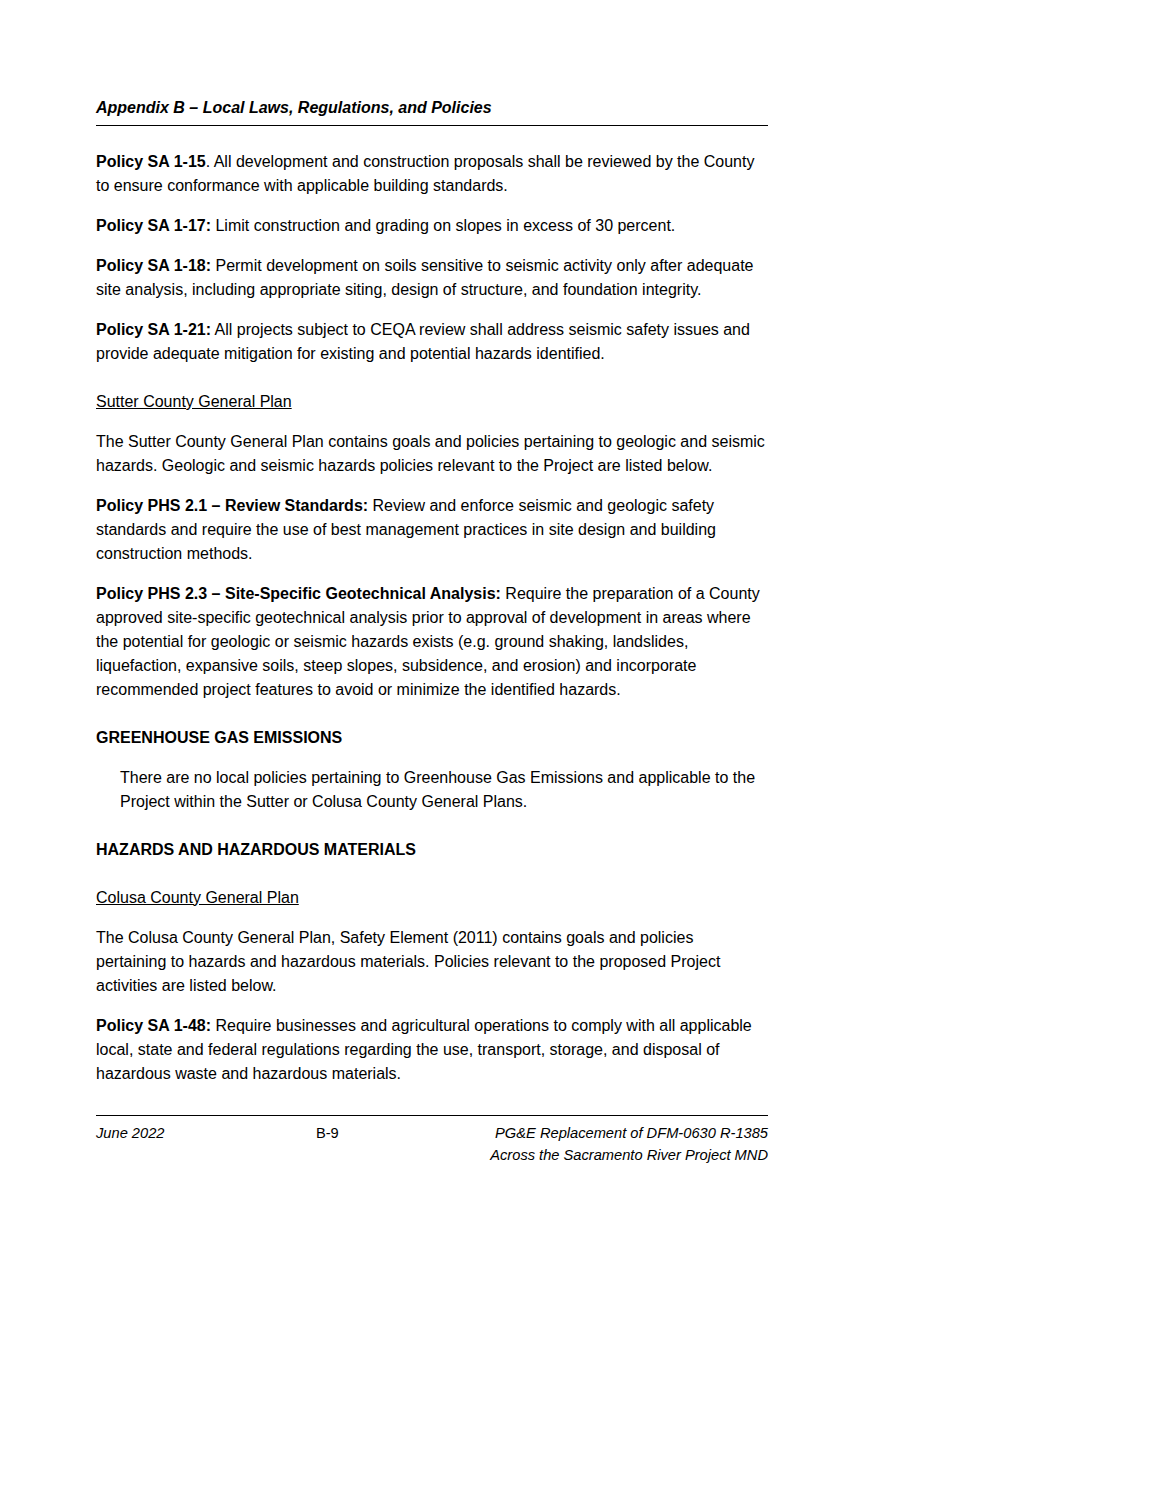Appendix B – Local Laws, Regulations, and Policies
Policy SA 1-15. All development and construction proposals shall be reviewed by the County to ensure conformance with applicable building standards.
Policy SA 1-17: Limit construction and grading on slopes in excess of 30 percent.
Policy SA 1-18: Permit development on soils sensitive to seismic activity only after adequate site analysis, including appropriate siting, design of structure, and foundation integrity.
Policy SA 1-21: All projects subject to CEQA review shall address seismic safety issues and provide adequate mitigation for existing and potential hazards identified.
Sutter County General Plan
The Sutter County General Plan contains goals and policies pertaining to geologic and seismic hazards. Geologic and seismic hazards policies relevant to the Project are listed below.
Policy PHS 2.1 – Review Standards: Review and enforce seismic and geologic safety standards and require the use of best management practices in site design and building construction methods.
Policy PHS 2.3 – Site-Specific Geotechnical Analysis: Require the preparation of a County approved site-specific geotechnical analysis prior to approval of development in areas where the potential for geologic or seismic hazards exists (e.g. ground shaking, landslides, liquefaction, expansive soils, steep slopes, subsidence, and erosion) and incorporate recommended project features to avoid or minimize the identified hazards.
Greenhouse Gas Emissions
There are no local policies pertaining to Greenhouse Gas Emissions and applicable to the Project within the Sutter or Colusa County General Plans.
Hazards and Hazardous Materials
Colusa County General Plan
The Colusa County General Plan, Safety Element (2011) contains goals and policies pertaining to hazards and hazardous materials. Policies relevant to the proposed Project activities are listed below.
Policy SA 1-48: Require businesses and agricultural operations to comply with all applicable local, state and federal regulations regarding the use, transport, storage, and disposal of hazardous waste and hazardous materials.
June 2022
B-9
PG&E Replacement of DFM-0630 R-1385
Across the Sacramento River Project MND